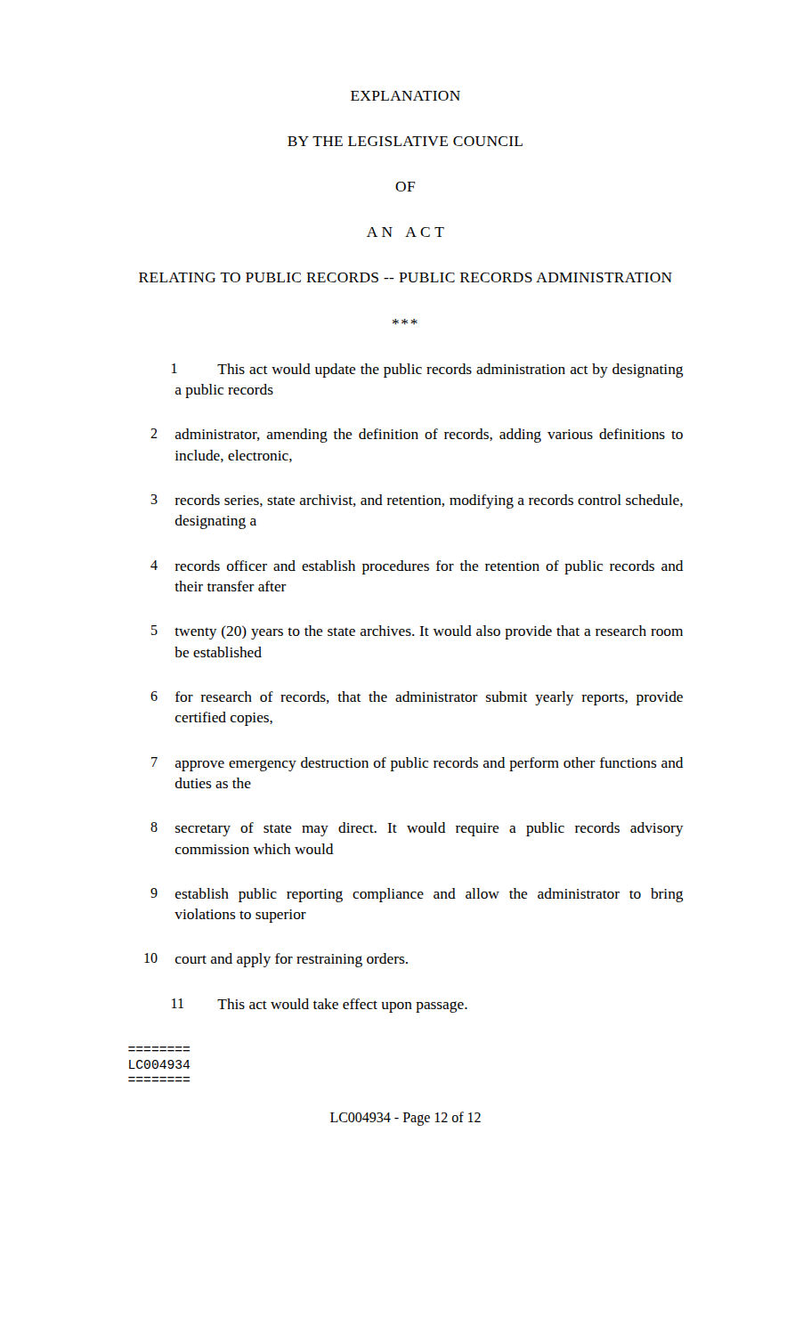EXPLANATION
BY THE LEGISLATIVE COUNCIL
OF
A N A C T
RELATING TO PUBLIC RECORDS -- PUBLIC RECORDS ADMINISTRATION
***
This act would update the public records administration act by designating a public records
administrator, amending the definition of records, adding various definitions to include, electronic,
records series, state archivist, and retention, modifying a records control schedule, designating a
records officer and establish procedures for the retention of public records and their transfer after
twenty (20) years to the state archives. It would also provide that a research room be established
for research of records, that the administrator submit yearly reports, provide certified copies,
approve emergency destruction of public records and perform other functions and duties as the
secretary of state may direct. It would require a public records advisory commission which would
establish public reporting compliance and allow the administrator to bring violations to superior
court and apply for restraining orders.
This act would take effect upon passage.
========
LC004934
========
LC004934 - Page 12 of 12